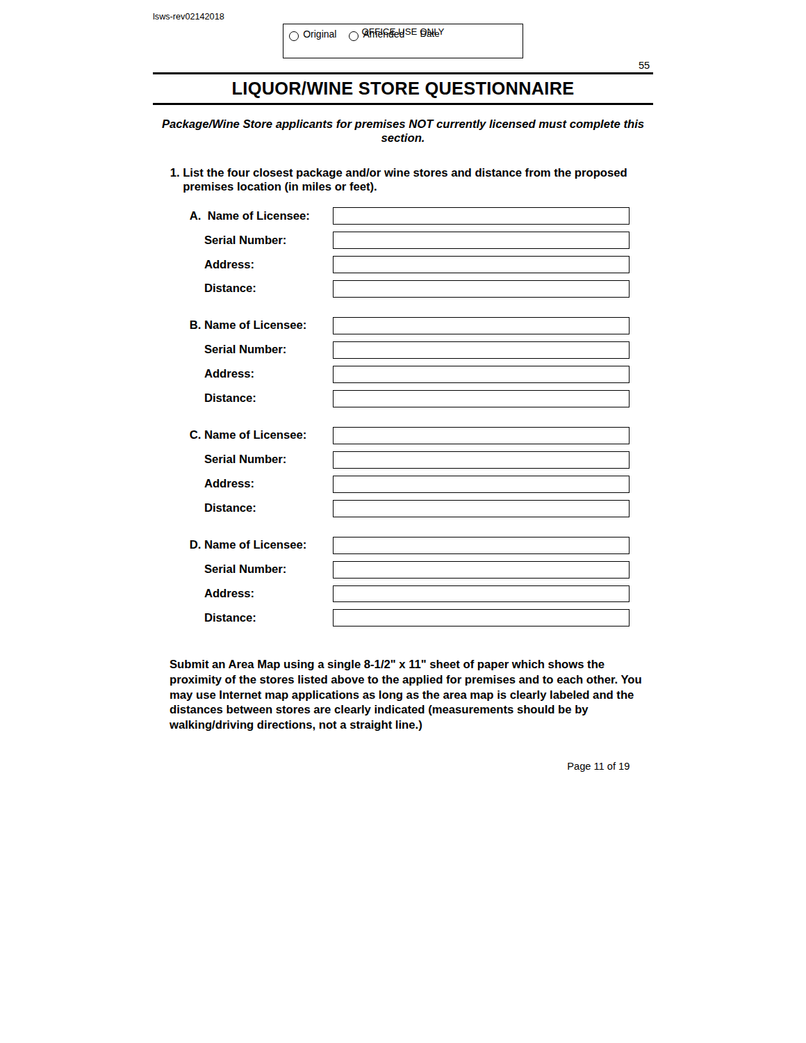lsws-rev02142018
OFFICE USE ONLY
Original Amended Date
55
LIQUOR/WINE STORE QUESTIONNAIRE
Package/Wine Store applicants for premises NOT currently licensed must complete this section.
List the four closest package and/or wine stores and distance from the proposed premises location (in miles or feet).
| A. Name of Licensee: | |
| Serial Number: | |
| Address: | |
| Distance: | |
| B. Name of Licensee: | |
| Serial Number: | |
| Address: | |
| Distance: | |
| C. Name of Licensee: | |
| Serial Number: | |
| Address: | |
| Distance: | |
| D. Name of Licensee: | |
| Serial Number: | |
| Address: | |
| Distance: | |
Submit an Area Map using a single 8-1/2" x 11" sheet of paper which shows the proximity of the stores listed above to the applied for premises and to each other. You may use Internet map applications as long as the area map is clearly labeled and the distances between stores are clearly indicated (measurements should be by walking/driving directions, not a straight line.)
Page 11 of 19